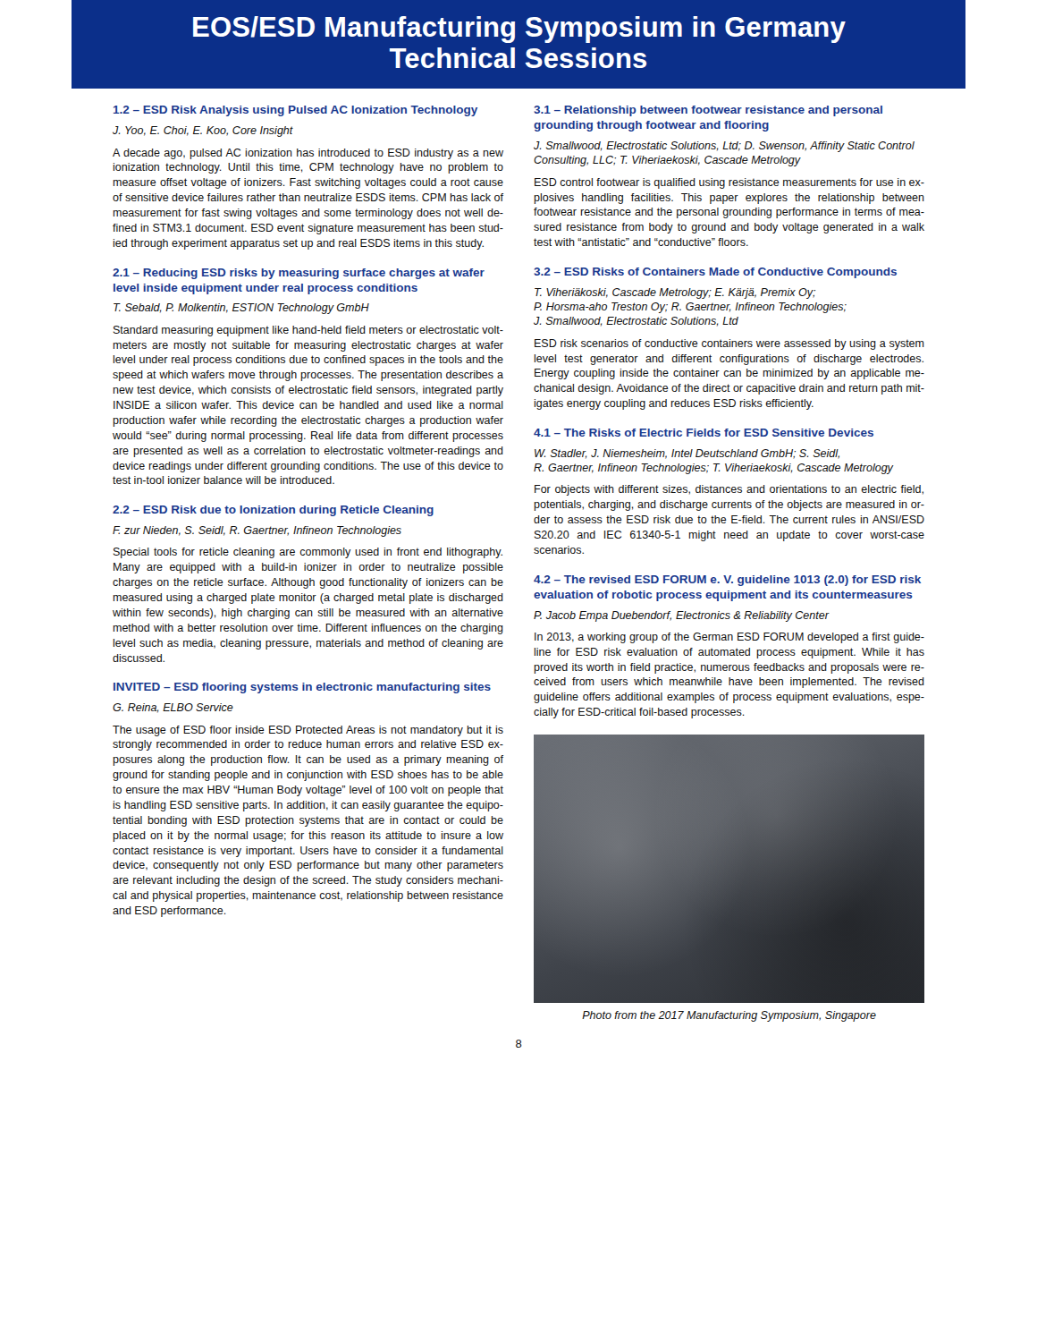EOS/ESD Manufacturing Symposium in Germany
Technical Sessions
1.2 – ESD Risk Analysis using Pulsed AC Ionization Technology
J. Yoo, E. Choi, E. Koo, Core Insight
A decade ago, pulsed AC ionization has introduced to ESD industry as a new ionization technology. Until this time, CPM technology have no problem to measure offset voltage of ionizers. Fast switching voltages could a root cause of sensitive device failures rather than neutralize ESDS items. CPM has lack of measurement for fast swing voltages and some terminology does not well defined in STM3.1 document. ESD event signature measurement has been studied through experiment apparatus set up and real ESDS items in this study.
2.1 – Reducing ESD risks by measuring surface charges at wafer level inside equipment under real process conditions
T. Sebald, P. Molkentin, ESTION Technology GmbH
Standard measuring equipment like hand-held field meters or electrostatic voltmeters are mostly not suitable for measuring electrostatic charges at wafer level under real process conditions due to confined spaces in the tools and the speed at which wafers move through processes. The presentation describes a new test device, which consists of electrostatic field sensors, integrated partly INSIDE a silicon wafer. This device can be handled and used like a normal production wafer while recording the electrostatic charges a production wafer would “see” during normal processing. Real life data from different processes are presented as well as a correlation to electrostatic voltmeter-readings and device readings under different grounding conditions. The use of this device to test in-tool ionizer balance will be introduced.
2.2 – ESD Risk due to Ionization during Reticle Cleaning
F. zur Nieden, S. Seidl, R. Gaertner, Infineon Technologies
Special tools for reticle cleaning are commonly used in front end lithography. Many are equipped with a build-in ionizer in order to neutralize possible charges on the reticle surface. Although good functionality of ionizers can be measured using a charged plate monitor (a charged metal plate is discharged within few seconds), high charging can still be measured with an alternative method with a better resolution over time. Different influences on the charging level such as media, cleaning pressure, materials and method of cleaning are discussed.
INVITED – ESD flooring systems in electronic manufacturing sites
G. Reina, ELBO Service
The usage of ESD floor inside ESD Protected Areas is not mandatory but it is strongly recommended in order to reduce human errors and relative ESD exposures along the production flow. It can be used as a primary meaning of ground for standing people and in conjunction with ESD shoes has to be able to ensure the max HBV “Human Body voltage” level of 100 volt on people that is handling ESD sensitive parts. In addition, it can easily guarantee the equipotential bonding with ESD protection systems that are in contact or could be placed on it by the normal usage; for this reason its attitude to insure a low contact resistance is very important. Users have to consider it a fundamental device, consequently not only ESD performance but many other parameters are relevant including the design of the screed. The study considers mechanical and physical properties, maintenance cost, relationship between resistance and ESD performance.
3.1 – Relationship between footwear resistance and personal grounding through footwear and flooring
J. Smallwood, Electrostatic Solutions, Ltd; D. Swenson, Affinity Static Control Consulting, LLC; T. Viheriaekoski, Cascade Metrology
ESD control footwear is qualified using resistance measurements for use in explosives handling facilities. This paper explores the relationship between footwear resistance and the personal grounding performance in terms of measured resistance from body to ground and body voltage generated in a walk test with “antistatic” and “conductive” floors.
3.2 – ESD Risks of Containers Made of Conductive Compounds
T. Viheriäkoski, Cascade Metrology; E. Kärjä, Premix Oy;
P. Horsma-aho Treston Oy; R. Gaertner, Infineon Technologies;
J. Smallwood, Electrostatic Solutions, Ltd
ESD risk scenarios of conductive containers were assessed by using a system level test generator and different configurations of discharge electrodes. Energy coupling inside the container can be minimized by an applicable mechanical design. Avoidance of the direct or capacitive drain and return path mitigates energy coupling and reduces ESD risks efficiently.
4.1 – The Risks of Electric Fields for ESD Sensitive Devices
W. Stadler, J. Niemesheim, Intel Deutschland GmbH; S. Seidl,
R. Gaertner, Infineon Technologies; T. Viheriaekoski, Cascade Metrology
For objects with different sizes, distances and orientations to an electric field, potentials, charging, and discharge currents of the objects are measured in order to assess the ESD risk due to the E-field. The current rules in ANSI/ESD S20.20 and IEC 61340-5-1 might need an update to cover worst-case scenarios.
4.2 – The revised ESD FORUM e. V. guideline 1013 (2.0) for ESD risk evaluation of robotic process equipment and its countermeasures
P. Jacob Empa Duebendorf, Electronics & Reliability Center
In 2013, a working group of the German ESD FORUM developed a first guideline for ESD risk evaluation of automated process equipment. While it has proved its worth in field practice, numerous feedbacks and proposals were received from users which meanwhile have been implemented. The revised guideline offers additional examples of process equipment evaluations, especially for ESD-critical foil-based processes.
Photo from the 2017 Manufacturing Symposium, Singapore
8